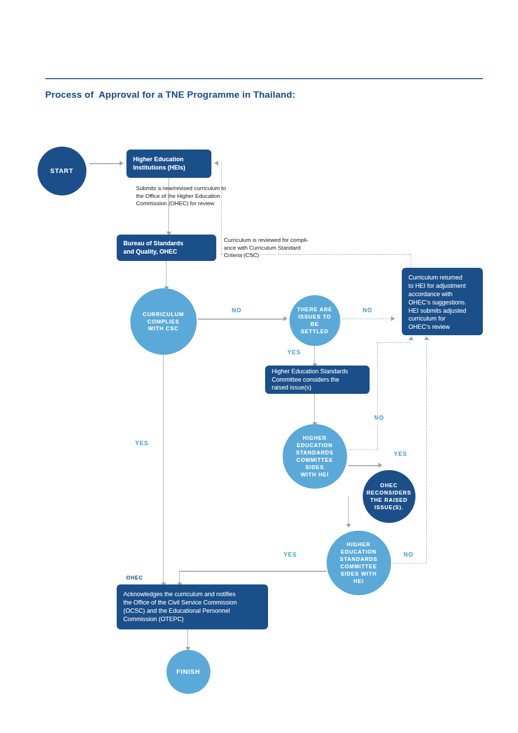Process of Approval for a TNE Programme in Thailand:
START
Higher Education
Institutions (HEIs)
Submits a new/revised curriculum to
the Office of the Higher Education
Commission (OHEC) for review
Bureau of Standards
and Quality, OHEC
Curriculum is reviewed for compli-
ance with Curriculum Standard
Criteria (CSC)
Curriculum
complies
with CSC
NO
There are
issues to be
settled
NO
Curriculum returned
to HEI for adjustment
accordance with
OHEC’s suggestions.
HEI submits adjusted
curriculum for
OHEC’s review
YES
Higher Education Standards
Committee considers the
raised issue(s)
Higher
Education
Standards
Committee sides
with HEI
NO
YES
OHEC
reconsiders
the raised
issue(s).
Higher
Education
Standards
Committee
sides with
HEI
NO
YES
YES
OHEC
Acknowledges the curriculum and notifies
the Office of the Civil Service Commission
(OCSC) and the Educational Personnel
Commission (OTEPC)
FINISH